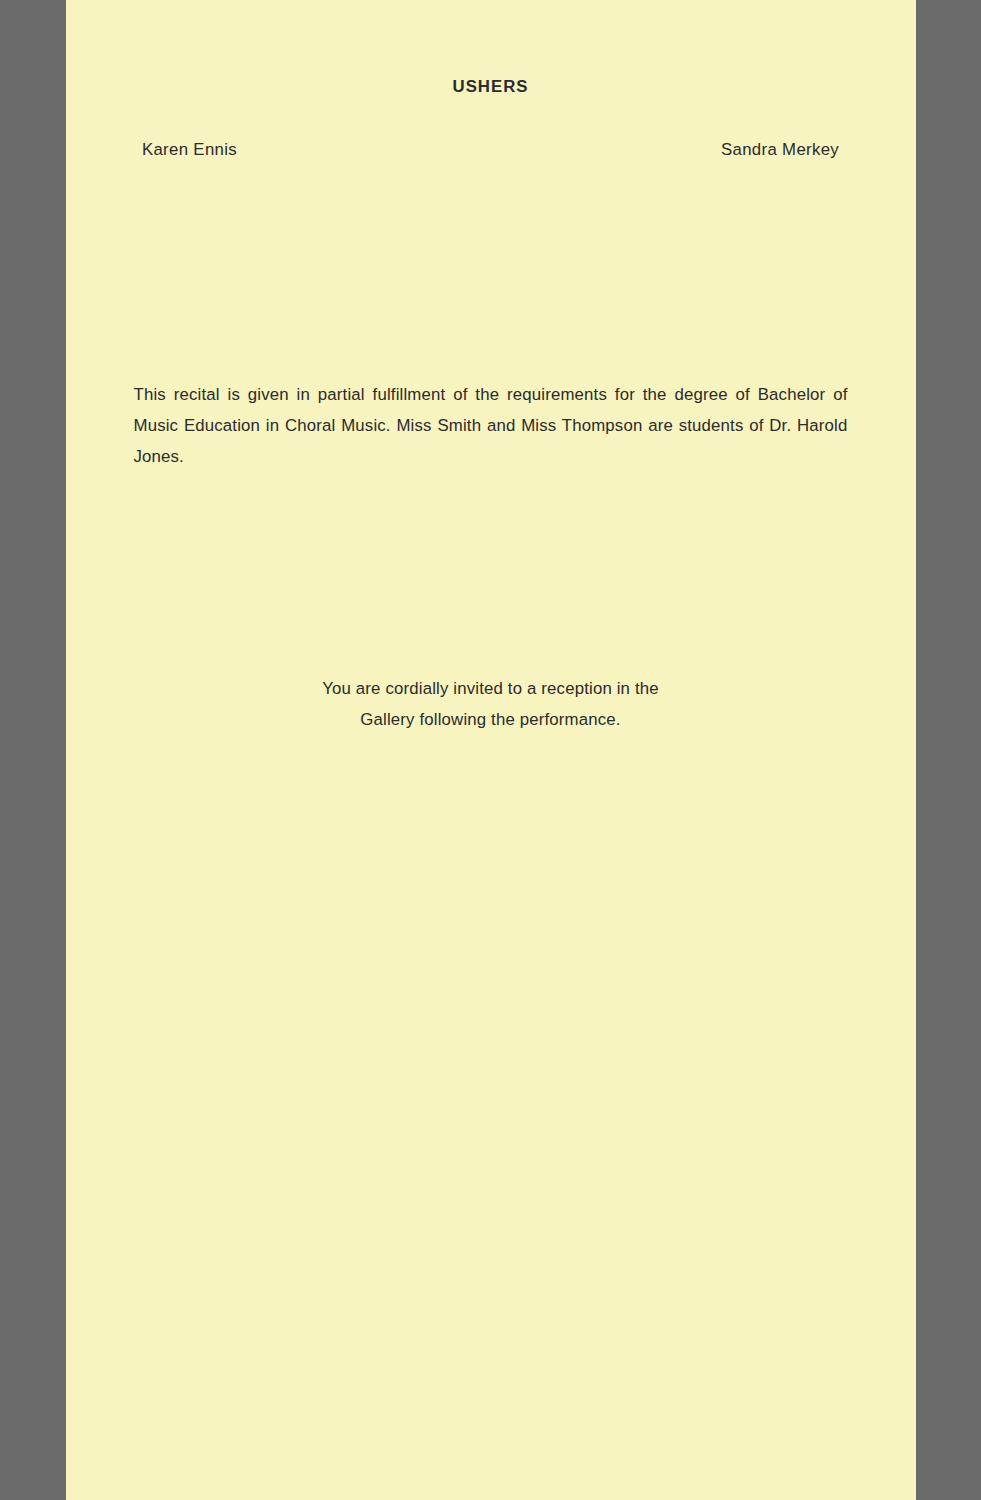USHERS
Karen Ennis Sandra Merkey
This recital is given in partial fulfillment of the requirements for the degree of Bachelor of Music Education in Choral Music. Miss Smith and Miss Thompson are students of Dr. Harold Jones.
You are cordially invited to a reception in the
Gallery following the performance.